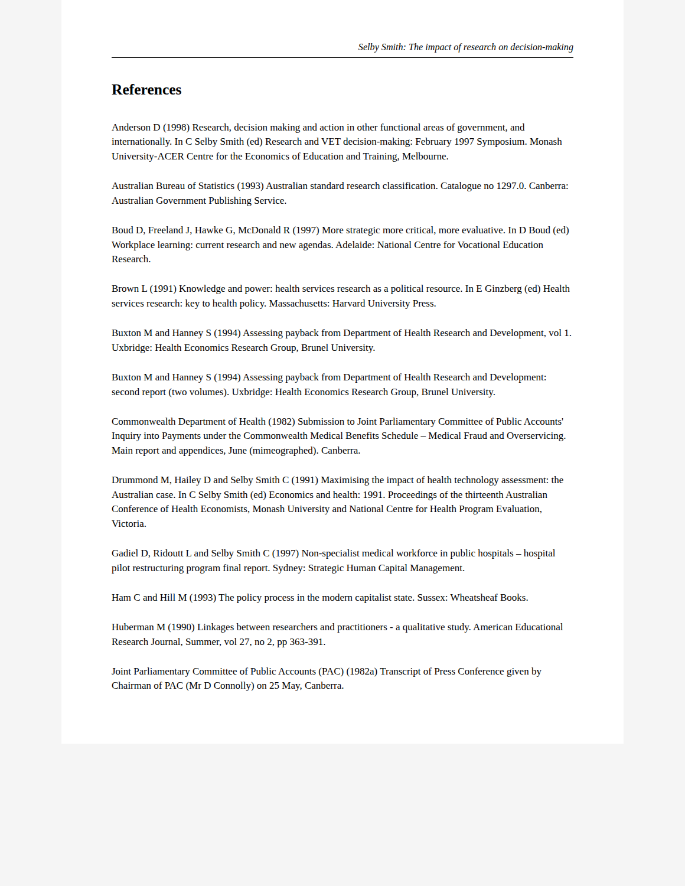Selby Smith: The impact of research on decision-making
References
Anderson D (1998) Research, decision making and action in other functional areas of government, and internationally. In C Selby Smith (ed) Research and VET decision-making: February 1997 Symposium. Monash University-ACER Centre for the Economics of Education and Training, Melbourne.
Australian Bureau of Statistics (1993) Australian standard research classification. Catalogue no 1297.0. Canberra: Australian Government Publishing Service.
Boud D, Freeland J, Hawke G, McDonald R (1997) More strategic more critical, more evaluative. In D Boud (ed) Workplace learning: current research and new agendas. Adelaide: National Centre for Vocational Education Research.
Brown L (1991) Knowledge and power: health services research as a political resource. In E Ginzberg (ed) Health services research: key to health policy. Massachusetts: Harvard University Press.
Buxton M and Hanney S (1994) Assessing payback from Department of Health Research and Development, vol 1. Uxbridge: Health Economics Research Group, Brunel University.
Buxton M and Hanney S (1994) Assessing payback from Department of Health Research and Development: second report (two volumes). Uxbridge: Health Economics Research Group, Brunel University.
Commonwealth Department of Health (1982) Submission to Joint Parliamentary Committee of Public Accounts' Inquiry into Payments under the Commonwealth Medical Benefits Schedule – Medical Fraud and Overservicing. Main report and appendices, June (mimeographed). Canberra.
Drummond M, Hailey D and Selby Smith C (1991) Maximising the impact of health technology assessment: the Australian case. In C Selby Smith (ed) Economics and health: 1991. Proceedings of the thirteenth Australian Conference of Health Economists, Monash University and National Centre for Health Program Evaluation, Victoria.
Gadiel D, Ridoutt L and Selby Smith C (1997) Non-specialist medical workforce in public hospitals – hospital pilot restructuring program final report. Sydney: Strategic Human Capital Management.
Ham C and Hill M (1993) The policy process in the modern capitalist state. Sussex: Wheatsheaf Books.
Huberman M (1990) Linkages between researchers and practitioners - a qualitative study. American Educational Research Journal, Summer, vol 27, no 2, pp 363-391.
Joint Parliamentary Committee of Public Accounts (PAC) (1982a) Transcript of Press Conference given by Chairman of PAC (Mr D Connolly) on 25 May, Canberra.